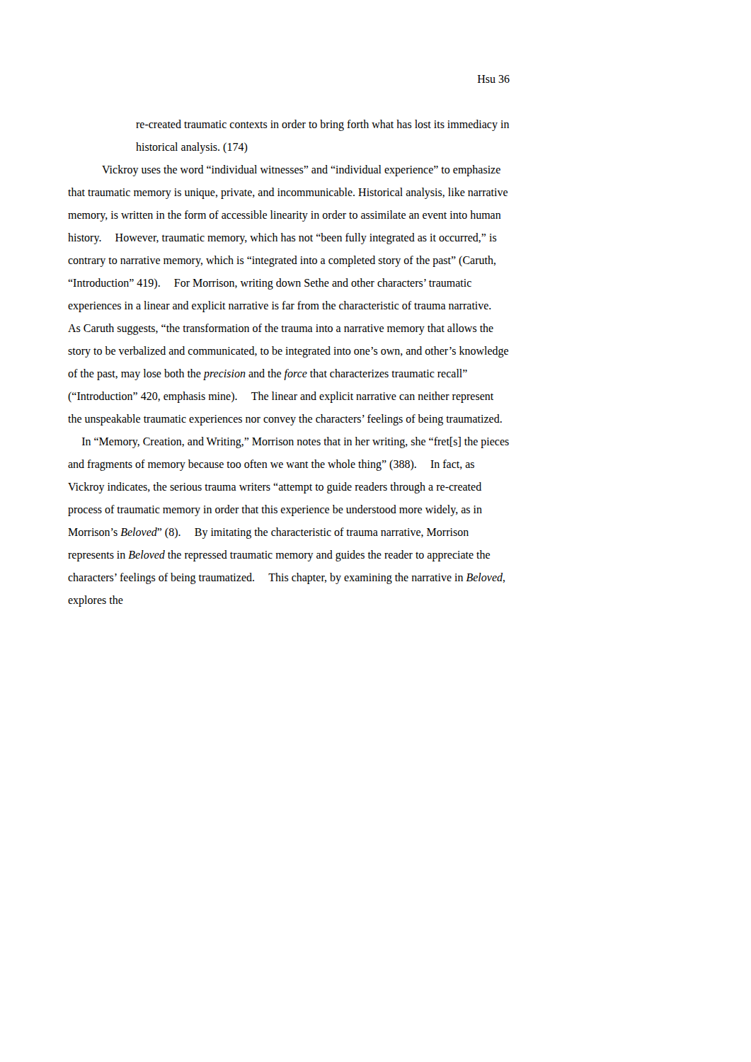Hsu 36
re-created traumatic contexts in order to bring forth what has lost its immediacy in historical analysis. (174)
Vickroy uses the word “individual witnesses” and “individual experience” to emphasize that traumatic memory is unique, private, and incommunicable. Historical analysis, like narrative memory, is written in the form of accessible linearity in order to assimilate an event into human history. However, traumatic memory, which has not “been fully integrated as it occurred,” is contrary to narrative memory, which is “integrated into a completed story of the past” (Caruth, “Introduction” 419). For Morrison, writing down Sethe and other characters’ traumatic experiences in a linear and explicit narrative is far from the characteristic of trauma narrative. As Caruth suggests, “the transformation of the trauma into a narrative memory that allows the story to be verbalized and communicated, to be integrated into one’s own, and other’s knowledge of the past, may lose both the precision and the force that characterizes traumatic recall” (“Introduction” 420, emphasis mine). The linear and explicit narrative can neither represent the unspeakable traumatic experiences nor convey the characters’ feelings of being traumatized. In “Memory, Creation, and Writing,” Morrison notes that in her writing, she “fret[s] the pieces and fragments of memory because too often we want the whole thing” (388). In fact, as Vickroy indicates, the serious trauma writers “attempt to guide readers through a re-created process of traumatic memory in order that this experience be understood more widely, as in Morrison’s Beloved” (8). By imitating the characteristic of trauma narrative, Morrison represents in Beloved the repressed traumatic memory and guides the reader to appreciate the characters’ feelings of being traumatized. This chapter, by examining the narrative in Beloved, explores the